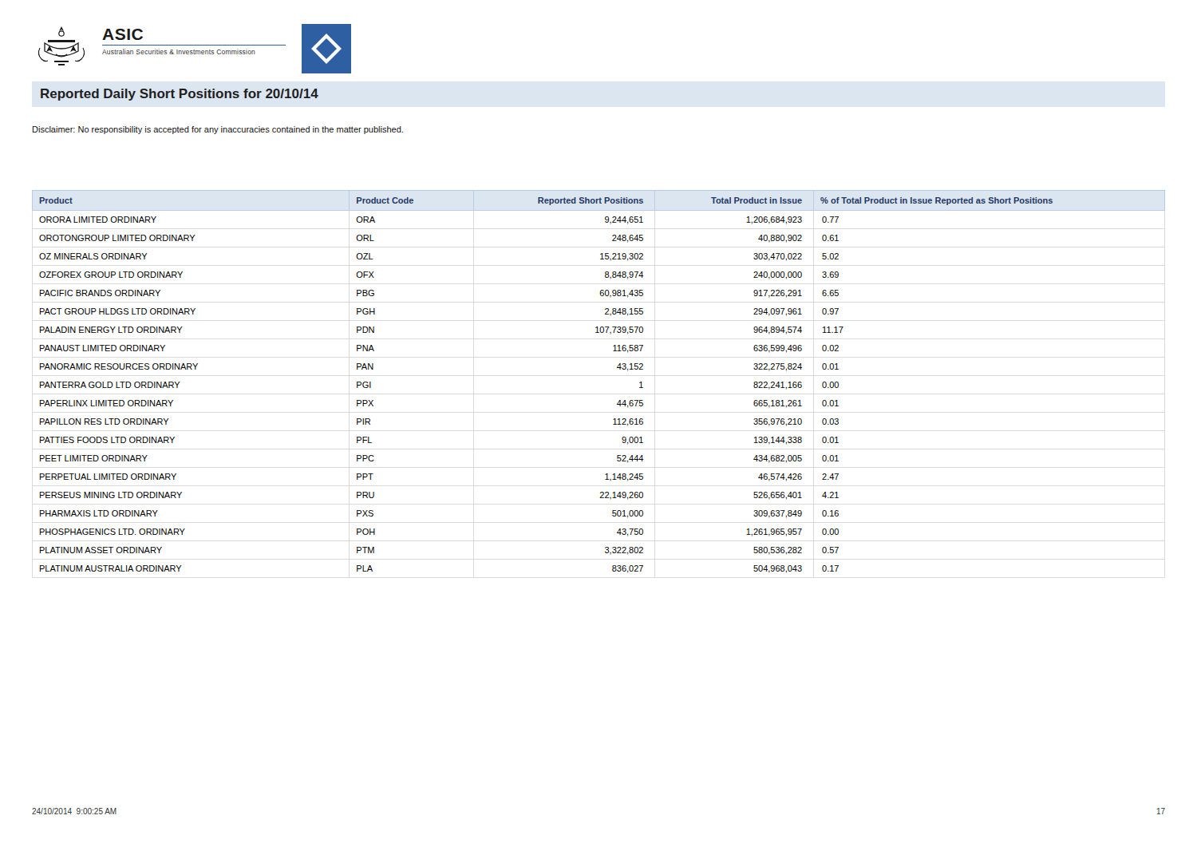ASIC
Australian Securities & Investments Commission
Reported Daily Short Positions for 20/10/14
Disclaimer: No responsibility is accepted for any inaccuracies contained in the matter published.
| Product | Product Code | Reported Short Positions | Total Product in Issue | % of Total Product in Issue Reported as Short Positions |
| --- | --- | --- | --- | --- |
| ORORA LIMITED ORDINARY | ORA | 9,244,651 | 1,206,684,923 | 0.77 |
| OROTONGROUP LIMITED ORDINARY | ORL | 248,645 | 40,880,902 | 0.61 |
| OZ MINERALS ORDINARY | OZL | 15,219,302 | 303,470,022 | 5.02 |
| OZFOREX GROUP LTD ORDINARY | OFX | 8,848,974 | 240,000,000 | 3.69 |
| PACIFIC BRANDS ORDINARY | PBG | 60,981,435 | 917,226,291 | 6.65 |
| PACT GROUP HLDGS LTD ORDINARY | PGH | 2,848,155 | 294,097,961 | 0.97 |
| PALADIN ENERGY LTD ORDINARY | PDN | 107,739,570 | 964,894,574 | 11.17 |
| PANAUST LIMITED ORDINARY | PNA | 116,587 | 636,599,496 | 0.02 |
| PANORAMIC RESOURCES ORDINARY | PAN | 43,152 | 322,275,824 | 0.01 |
| PANTERRA GOLD LTD ORDINARY | PGI | 1 | 822,241,166 | 0.00 |
| PAPERLINX LIMITED ORDINARY | PPX | 44,675 | 665,181,261 | 0.01 |
| PAPILLON RES LTD ORDINARY | PIR | 112,616 | 356,976,210 | 0.03 |
| PATTIES FOODS LTD ORDINARY | PFL | 9,001 | 139,144,338 | 0.01 |
| PEET LIMITED ORDINARY | PPC | 52,444 | 434,682,005 | 0.01 |
| PERPETUAL LIMITED ORDINARY | PPT | 1,148,245 | 46,574,426 | 2.47 |
| PERSEUS MINING LTD ORDINARY | PRU | 22,149,260 | 526,656,401 | 4.21 |
| PHARMAXIS LTD ORDINARY | PXS | 501,000 | 309,637,849 | 0.16 |
| PHOSPHAGENICS LTD. ORDINARY | POH | 43,750 | 1,261,965,957 | 0.00 |
| PLATINUM ASSET ORDINARY | PTM | 3,322,802 | 580,536,282 | 0.57 |
| PLATINUM AUSTRALIA ORDINARY | PLA | 836,027 | 504,968,043 | 0.17 |
24/10/2014 9:00:25 AM
17